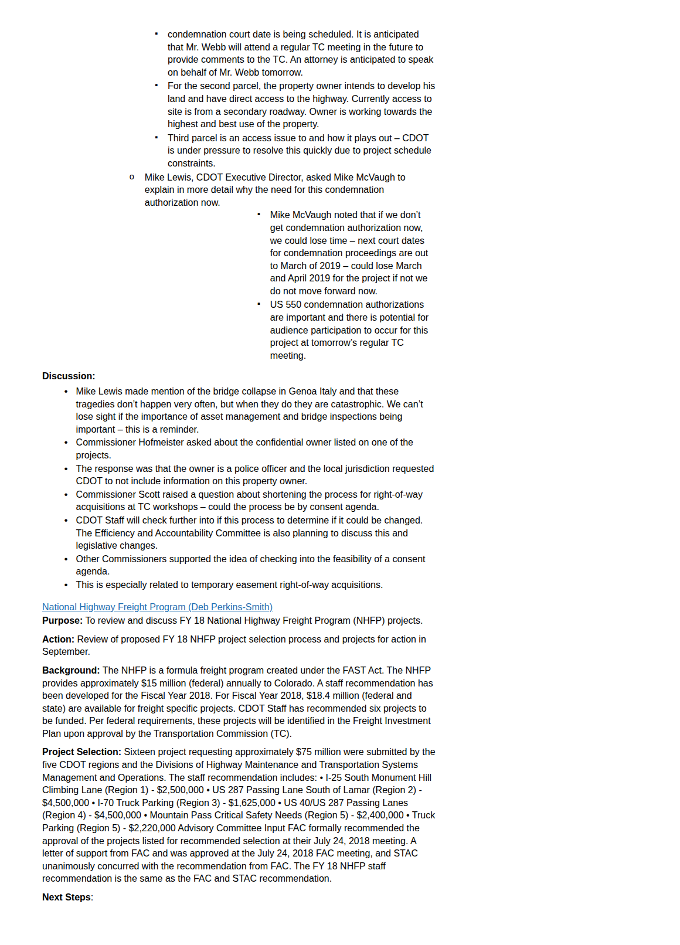condemnation court date is being scheduled. It is anticipated that Mr. Webb will attend a regular TC meeting in the future to provide comments to the TC. An attorney is anticipated to speak on behalf of Mr. Webb tomorrow.
For the second parcel, the property owner intends to develop his land and have direct access to the highway. Currently access to site is from a secondary roadway. Owner is working towards the highest and best use of the property.
Third parcel is an access issue to and how it plays out – CDOT is under pressure to resolve this quickly due to project schedule constraints.
Mike Lewis, CDOT Executive Director, asked Mike McVaugh to explain in more detail why the need for this condemnation authorization now.
Mike McVaugh noted that if we don’t get condemnation authorization now, we could lose time – next court dates for condemnation proceedings are out to March of 2019 – could lose March and April 2019 for the project if not we do not move forward now.
US 550 condemnation authorizations are important and there is potential for audience participation to occur for this project at tomorrow’s regular TC meeting.
Discussion:
Mike Lewis made mention of the bridge collapse in Genoa Italy and that these tragedies don’t happen very often, but when they do they are catastrophic. We can’t lose sight if the importance of asset management and bridge inspections being important – this is a reminder.
Commissioner Hofmeister asked about the confidential owner listed on one of the projects.
The response was that the owner is a police officer and the local jurisdiction requested CDOT to not include information on this property owner.
Commissioner Scott raised a question about shortening the process for right-of-way acquisitions at TC workshops – could the process be by consent agenda.
CDOT Staff will check further into if this process to determine if it could be changed. The Efficiency and Accountability Committee is also planning to discuss this and legislative changes.
Other Commissioners supported the idea of checking into the feasibility of a consent agenda.
This is especially related to temporary easement right-of-way acquisitions.
National Highway Freight Program (Deb Perkins-Smith)
Purpose: To review and discuss FY 18 National Highway Freight Program (NHFP) projects.
Action: Review of proposed FY 18 NHFP project selection process and projects for action in September.
Background: The NHFP is a formula freight program created under the FAST Act. The NHFP provides approximately $15 million (federal) annually to Colorado. A staff recommendation has been developed for the Fiscal Year 2018. For Fiscal Year 2018, $18.4 million (federal and state) are available for freight specific projects. CDOT Staff has recommended six projects to be funded. Per federal requirements, these projects will be identified in the Freight Investment Plan upon approval by the Transportation Commission (TC).
Project Selection: Sixteen project requesting approximately $75 million were submitted by the five CDOT regions and the Divisions of Highway Maintenance and Transportation Systems Management and Operations. The staff recommendation includes: • I-25 South Monument Hill Climbing Lane (Region 1) - $2,500,000 • US 287 Passing Lane South of Lamar (Region 2) - $4,500,000 • I-70 Truck Parking (Region 3) - $1,625,000 • US 40/US 287 Passing Lanes (Region 4) - $4,500,000 • Mountain Pass Critical Safety Needs (Region 5) - $2,400,000 • Truck Parking (Region 5) - $2,220,000 Advisory Committee Input FAC formally recommended the approval of the projects listed for recommended selection at their July 24, 2018 meeting. A letter of support from FAC and was approved at the July 24, 2018 FAC meeting, and STAC unanimously concurred with the recommendation from FAC. The FY 18 NHFP staff recommendation is the same as the FAC and STAC recommendation.
Next Steps: